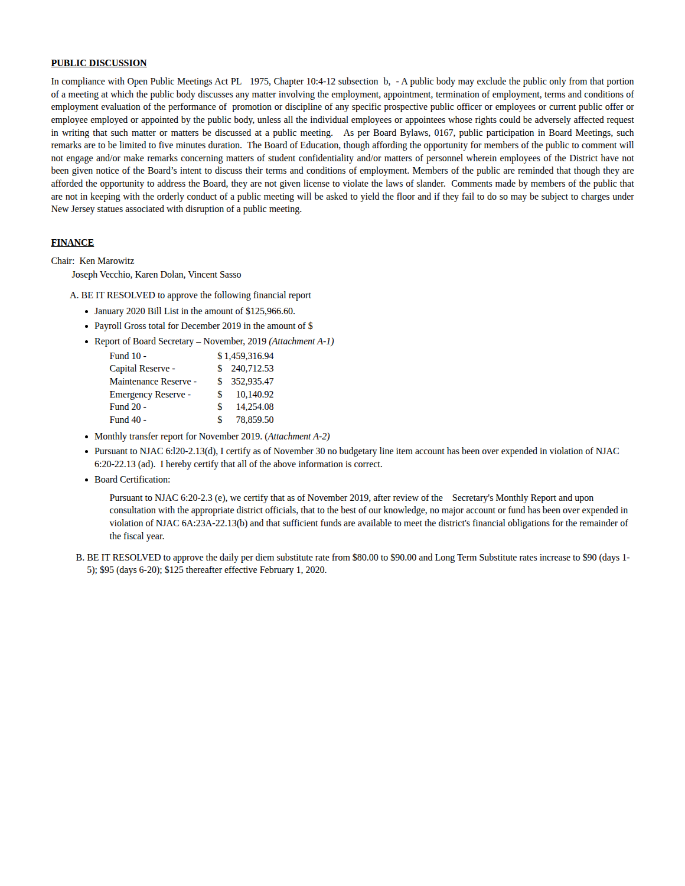PUBLIC DISCUSSION
In compliance with Open Public Meetings Act PL 1975, Chapter 10:4-12 subsection b, - A public body may exclude the public only from that portion of a meeting at which the public body discusses any matter involving the employment, appointment, termination of employment, terms and conditions of employment evaluation of the performance of promotion or discipline of any specific prospective public officer or employees or current public offer or employee employed or appointed by the public body, unless all the individual employees or appointees whose rights could be adversely affected request in writing that such matter or matters be discussed at a public meeting. As per Board Bylaws, 0167, public participation in Board Meetings, such remarks are to be limited to five minutes duration. The Board of Education, though affording the opportunity for members of the public to comment will not engage and/or make remarks concerning matters of student confidentiality and/or matters of personnel wherein employees of the District have not been given notice of the Board’s intent to discuss their terms and conditions of employment. Members of the public are reminded that though they are afforded the opportunity to address the Board, they are not given license to violate the laws of slander. Comments made by members of the public that are not in keeping with the orderly conduct of a public meeting will be asked to yield the floor and if they fail to do so may be subject to charges under New Jersey statues associated with disruption of a public meeting.
FINANCE
Chair: Ken Marowitz
Joseph Vecchio, Karen Dolan, Vincent Sasso
BE IT RESOLVED to approve the following financial report
January 2020 Bill List in the amount of $125,966.60.
Payroll Gross total for December 2019 in the amount of $
Report of Board Secretary – November, 2019 (Attachment A-1)
| Fund 10 - | $ | 1,459,316.94 |
| Capital Reserve - | $ | 240,712.53 |
| Maintenance Reserve - | $ | 352,935.47 |
| Emergency Reserve - | $ | 10,140.92 |
| Fund 20 - | $ | 14,254.08 |
| Fund 40 - | $ | 78,859.50 |
Monthly transfer report for November 2019. (Attachment A-2)
Pursuant to NJAC 6:l20-2.13(d), I certify as of November 30 no budgetary line item account has been over expended in violation of NJAC 6:20-22.13 (ad). I hereby certify that all of the above information is correct.
Board Certification:
Pursuant to NJAC 6:20-2.3 (e), we certify that as of November 2019, after review of the Secretary's Monthly Report and upon consultation with the appropriate district officials, that to the best of our knowledge, no major account or fund has been over expended in violation of NJAC 6A:23A-22.13(b) and that sufficient funds are available to meet the district's financial obligations for the remainder of the fiscal year.
BE IT RESOLVED to approve the daily per diem substitute rate from $80.00 to $90.00 and Long Term Substitute rates increase to $90 (days 1-5); $95 (days 6-20); $125 thereafter effective February 1, 2020.